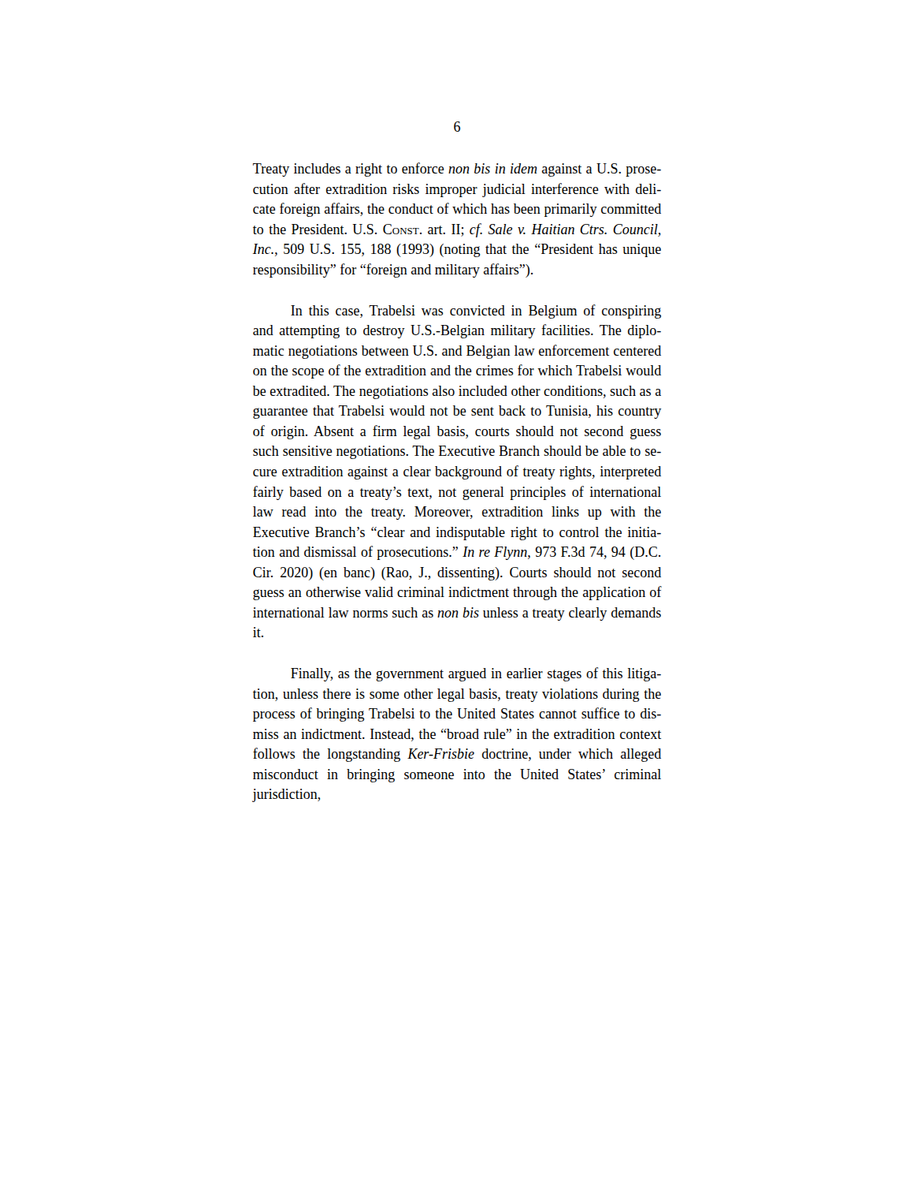6
Treaty includes a right to enforce non bis in idem against a U.S. prosecution after extradition risks improper judicial interference with delicate foreign affairs, the conduct of which has been primarily committed to the President. U.S. Const. art. II; cf. Sale v. Haitian Ctrs. Council, Inc., 509 U.S. 155, 188 (1993) (noting that the “President has unique responsibility” for “foreign and military affairs”).
In this case, Trabelsi was convicted in Belgium of conspiring and attempting to destroy U.S.-Belgian military facilities. The diplomatic negotiations between U.S. and Belgian law enforcement centered on the scope of the extradition and the crimes for which Trabelsi would be extradited. The negotiations also included other conditions, such as a guarantee that Trabelsi would not be sent back to Tunisia, his country of origin. Absent a firm legal basis, courts should not second guess such sensitive negotiations. The Executive Branch should be able to secure extradition against a clear background of treaty rights, interpreted fairly based on a treaty’s text, not general principles of international law read into the treaty. Moreover, extradition links up with the Executive Branch’s “clear and indisputable right to control the initiation and dismissal of prosecutions.” In re Flynn, 973 F.3d 74, 94 (D.C. Cir. 2020) (en banc) (Rao, J., dissenting). Courts should not second guess an otherwise valid criminal indictment through the application of international law norms such as non bis unless a treaty clearly demands it.
Finally, as the government argued in earlier stages of this litigation, unless there is some other legal basis, treaty violations during the process of bringing Trabelsi to the United States cannot suffice to dismiss an indictment. Instead, the “broad rule” in the extradition context follows the longstanding Ker-Frisbie doctrine, under which alleged misconduct in bringing someone into the United States’ criminal jurisdiction,